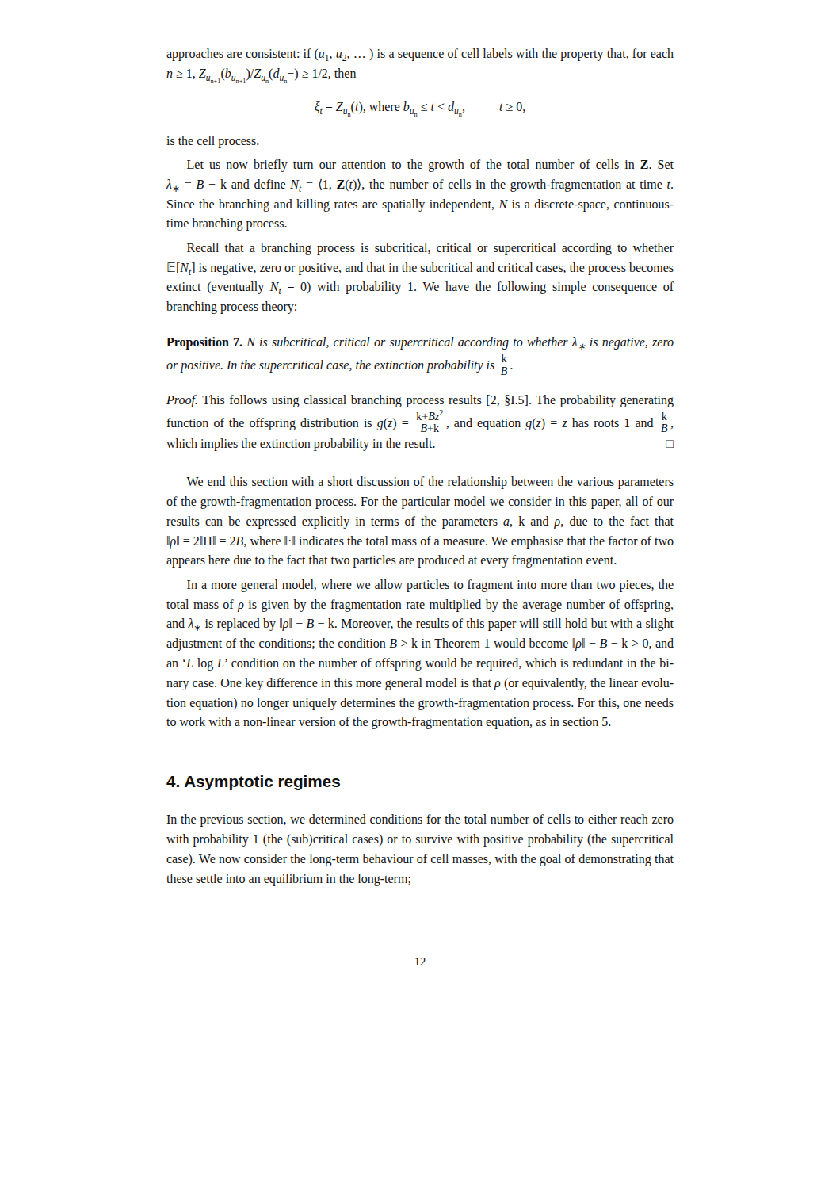approaches are consistent: if (u1, u2, … ) is a sequence of cell labels with the property that, for each n ≥ 1, Zun+1(bun+1)/Zun(dun−) ≥ 1/2, then
ξt = Zun(t), where bun ≤ t < dun, t ≥ 0,
is the cell process.
Let us now briefly turn our attention to the growth of the total number of cells in Z. Set λ∗ = B − k and define Nt = ⟨1, Z(t)⟩, the number of cells in the growth-fragmentation at time t. Since the branching and killing rates are spatially independent, N is a discrete-space, continuous-time branching process.
Recall that a branching process is subcritical, critical or supercritical according to whether 𝔼[Nt] is negative, zero or positive, and that in the subcritical and critical cases, the process becomes extinct (eventually Nt = 0) with probability 1. We have the following simple consequence of branching process theory:
Proposition 7. N is subcritical, critical or supercritical according to whether λ∗ is negative, zero or positive. In the supercritical case, the extinction probability is kB.
Proof. This follows using classical branching process results [2, §I.5]. The probability generating function of the offspring distribution is g(z) = k+Bz2 B+k, and equation g(z) = z has roots 1 and kB, which implies the extinction probability in the result. □
We end this section with a short discussion of the relationship between the various parameters of the growth-fragmentation process. For the particular model we consider in this paper, all of our results can be expressed explicitly in terms of the parameters a, k and ρ, due to the fact that ‖ρ‖ = 2‖Π‖ = 2B, where ‖·‖ indicates the total mass of a measure. We emphasise that the factor of two appears here due to the fact that two particles are produced at every fragmentation event.
In a more general model, where we allow particles to fragment into more than two pieces, the total mass of ρ is given by the fragmentation rate multiplied by the average number of offspring, and λ∗ is replaced by ‖ρ‖ − B − k. Moreover, the results of this paper will still hold but with a slight adjustment of the conditions; the condition B > k in Theorem 1 would become ‖ρ‖ − B − k > 0, and an ‘L log L’ condition on the number of offspring would be required, which is redundant in the binary case. One key difference in this more general model is that ρ (or equivalently, the linear evolution equation) no longer uniquely determines the growth-fragmentation process. For this, one needs to work with a non-linear version of the growth-fragmentation equation, as in section 5.
4. Asymptotic regimes
In the previous section, we determined conditions for the total number of cells to either reach zero with probability 1 (the (sub)critical cases) or to survive with positive probability (the supercritical case). We now consider the long-term behaviour of cell masses, with the goal of demonstrating that these settle into an equilibrium in the long-term;
12